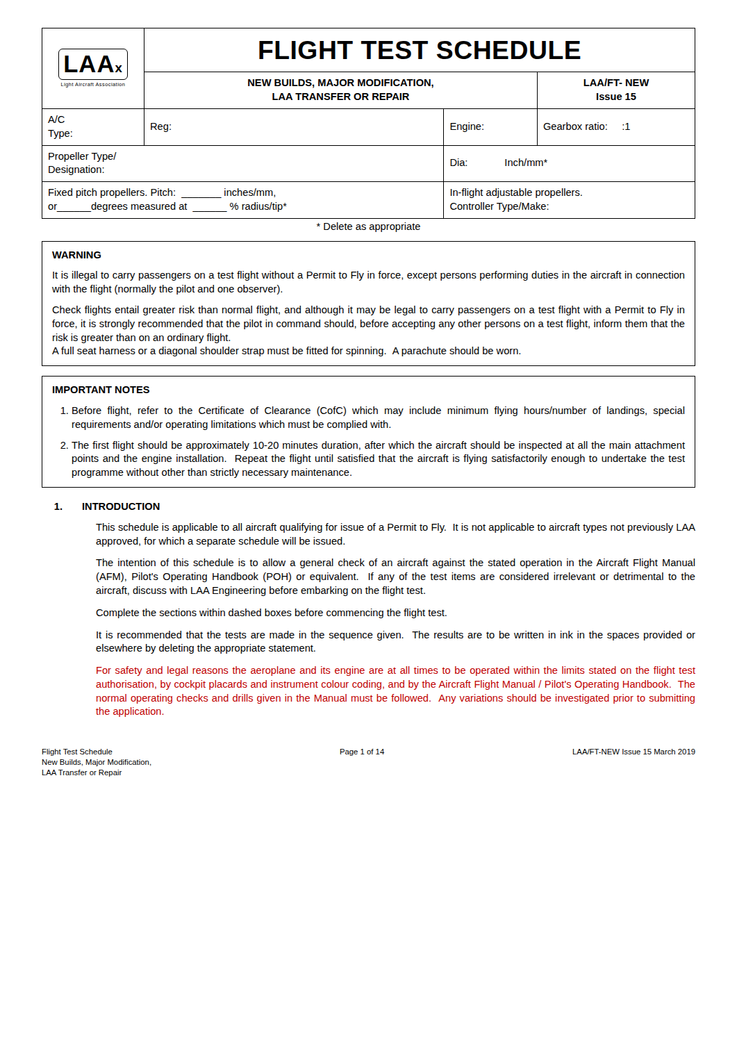| LAA x Light Aircraft Association | FLIGHT TEST SCHEDULE |
| NEW BUILDS, MAJOR MODIFICATION, LAA TRANSFER OR REPAIR | LAA/FT- NEW Issue 15 |
| A/C Type: | Reg: | Engine: | Gearbox ratio: :1 |
| Propeller Type/ Designation: | Dia: Inch/mm* |
| Fixed pitch propellers. Pitch: _______ inches/mm, or______degrees measured at ______ % radius/tip* | In-flight adjustable propellers. Controller Type/Make: |
* Delete as appropriate
WARNING
It is illegal to carry passengers on a test flight without a Permit to Fly in force, except persons performing duties in the aircraft in connection with the flight (normally the pilot and one observer).
Check flights entail greater risk than normal flight, and although it may be legal to carry passengers on a test flight with a Permit to Fly in force, it is strongly recommended that the pilot in command should, before accepting any other persons on a test flight, inform them that the risk is greater than on an ordinary flight.
A full seat harness or a diagonal shoulder strap must be fitted for spinning. A parachute should be worn.
IMPORTANT NOTES
Before flight, refer to the Certificate of Clearance (CofC) which may include minimum flying hours/number of landings, special requirements and/or operating limitations which must be complied with.
The first flight should be approximately 10-20 minutes duration, after which the aircraft should be inspected at all the main attachment points and the engine installation. Repeat the flight until satisfied that the aircraft is flying satisfactorily enough to undertake the test programme without other than strictly necessary maintenance.
1. INTRODUCTION
This schedule is applicable to all aircraft qualifying for issue of a Permit to Fly. It is not applicable to aircraft types not previously LAA approved, for which a separate schedule will be issued.
The intention of this schedule is to allow a general check of an aircraft against the stated operation in the Aircraft Flight Manual (AFM), Pilot's Operating Handbook (POH) or equivalent. If any of the test items are considered irrelevant or detrimental to the aircraft, discuss with LAA Engineering before embarking on the flight test.
Complete the sections within dashed boxes before commencing the flight test.
It is recommended that the tests are made in the sequence given. The results are to be written in ink in the spaces provided or elsewhere by deleting the appropriate statement.
For safety and legal reasons the aeroplane and its engine are at all times to be operated within the limits stated on the flight test authorisation, by cockpit placards and instrument colour coding, and by the Aircraft Flight Manual / Pilot's Operating Handbook. The normal operating checks and drills given in the Manual must be followed. Any variations should be investigated prior to submitting the application.
Flight Test Schedule
New Builds, Major Modification,
LAA Transfer or Repair
Page 1 of 14
LAA/FT-NEW Issue 15 March 2019